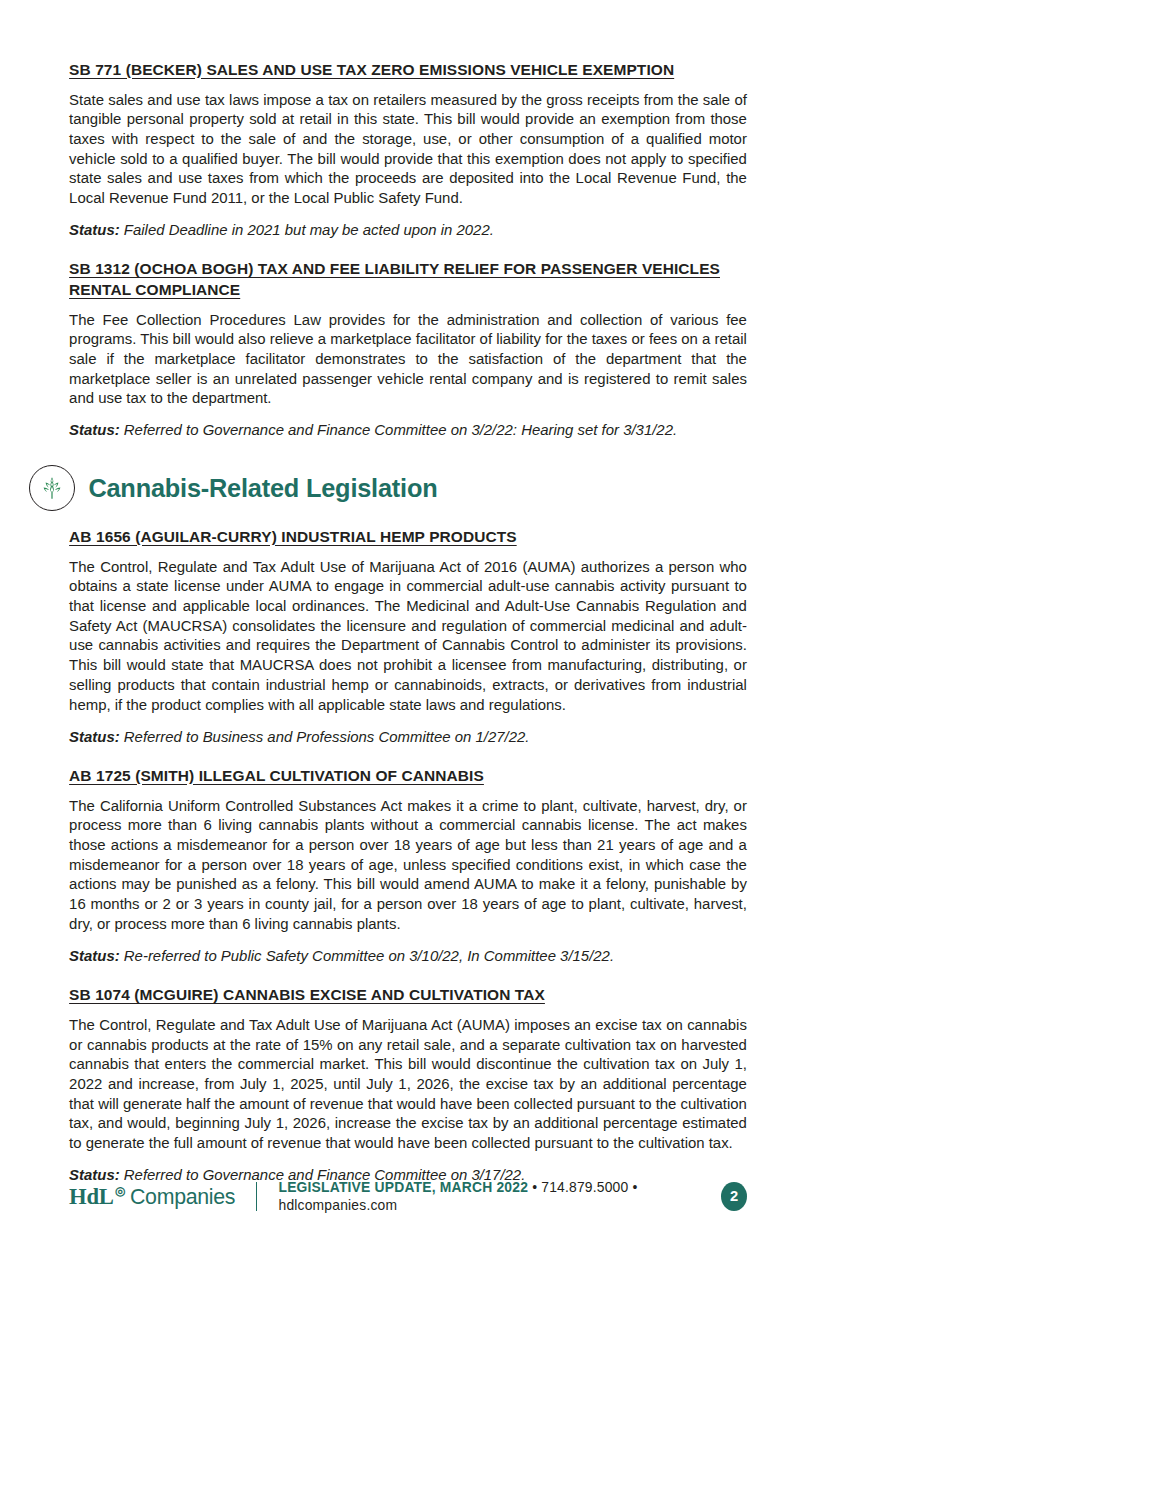SB 771 (BECKER) SALES AND USE TAX ZERO EMISSIONS VEHICLE EXEMPTION
State sales and use tax laws impose a tax on retailers measured by the gross receipts from the sale of tangible personal property sold at retail in this state. This bill would provide an exemption from those taxes with respect to the sale of and the storage, use, or other consumption of a qualified motor vehicle sold to a qualified buyer. The bill would provide that this exemption does not apply to specified state sales and use taxes from which the proceeds are deposited into the Local Revenue Fund, the Local Revenue Fund 2011, or the Local Public Safety Fund.
Status: Failed Deadline in 2021 but may be acted upon in 2022.
SB 1312 (OCHOA BOGH) TAX AND FEE LIABILITY RELIEF FOR PASSENGER VEHICLES RENTAL COMPLIANCE
The Fee Collection Procedures Law provides for the administration and collection of various fee programs. This bill would also relieve a marketplace facilitator of liability for the taxes or fees on a retail sale if the marketplace facilitator demonstrates to the satisfaction of the department that the marketplace seller is an unrelated passenger vehicle rental company and is registered to remit sales and use tax to the department.
Status: Referred to Governance and Finance Committee on 3/2/22: Hearing set for 3/31/22.
Cannabis-Related Legislation
AB 1656 (AGUILAR-CURRY) INDUSTRIAL HEMP PRODUCTS
The Control, Regulate and Tax Adult Use of Marijuana Act of 2016 (AUMA) authorizes a person who obtains a state license under AUMA to engage in commercial adult-use cannabis activity pursuant to that license and applicable local ordinances. The Medicinal and Adult-Use Cannabis Regulation and Safety Act (MAUCRSA) consolidates the licensure and regulation of commercial medicinal and adult-use cannabis activities and requires the Department of Cannabis Control to administer its provisions. This bill would state that MAUCRSA does not prohibit a licensee from manufacturing, distributing, or selling products that contain industrial hemp or cannabinoids, extracts, or derivatives from industrial hemp, if the product complies with all applicable state laws and regulations.
Status: Referred to Business and Professions Committee on 1/27/22.
AB 1725 (SMITH) ILLEGAL CULTIVATION OF CANNABIS
The California Uniform Controlled Substances Act makes it a crime to plant, cultivate, harvest, dry, or process more than 6 living cannabis plants without a commercial cannabis license. The act makes those actions a misdemeanor for a person over 18 years of age but less than 21 years of age and a misdemeanor for a person over 18 years of age, unless specified conditions exist, in which case the actions may be punished as a felony. This bill would amend AUMA to make it a felony, punishable by 16 months or 2 or 3 years in county jail, for a person over 18 years of age to plant, cultivate, harvest, dry, or process more than 6 living cannabis plants.
Status: Re-referred to Public Safety Committee on 3/10/22, In Committee 3/15/22.
SB 1074 (MCGUIRE) CANNABIS EXCISE AND CULTIVATION TAX
The Control, Regulate and Tax Adult Use of Marijuana Act (AUMA) imposes an excise tax on cannabis or cannabis products at the rate of 15% on any retail sale, and a separate cultivation tax on harvested cannabis that enters the commercial market. This bill would discontinue the cultivation tax on July 1, 2022 and increase, from July 1, 2025, until July 1, 2026, the excise tax by an additional percentage that will generate half the amount of revenue that would have been collected pursuant to the cultivation tax, and would, beginning July 1, 2026, increase the excise tax by an additional percentage estimated to generate the full amount of revenue that would have been collected pursuant to the cultivation tax.
Status: Referred to Governance and Finance Committee on 3/17/22.
HdL◎ Companies
LEGISLATIVE UPDATE, MARCH 2022 • 714.879.5000 • hdlcompanies.com
2